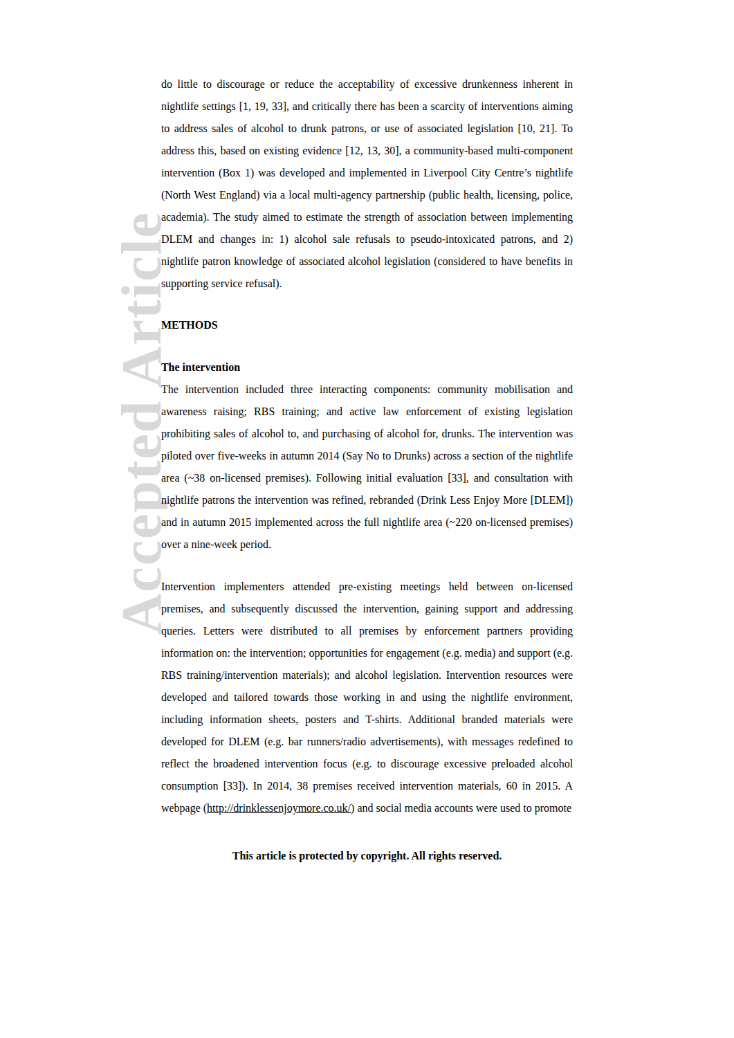Accepted Article
do little to discourage or reduce the acceptability of excessive drunkenness inherent in nightlife settings [1, 19, 33], and critically there has been a scarcity of interventions aiming to address sales of alcohol to drunk patrons, or use of associated legislation [10, 21]. To address this, based on existing evidence [12, 13, 30], a community-based multi-component intervention (Box 1) was developed and implemented in Liverpool City Centre’s nightlife (North West England) via a local multi-agency partnership (public health, licensing, police, academia). The study aimed to estimate the strength of association between implementing DLEM and changes in: 1) alcohol sale refusals to pseudo-intoxicated patrons, and 2) nightlife patron knowledge of associated alcohol legislation (considered to have benefits in supporting service refusal).
METHODS
The intervention
The intervention included three interacting components: community mobilisation and awareness raising; RBS training; and active law enforcement of existing legislation prohibiting sales of alcohol to, and purchasing of alcohol for, drunks. The intervention was piloted over five-weeks in autumn 2014 (Say No to Drunks) across a section of the nightlife area (~38 on-licensed premises). Following initial evaluation [33], and consultation with nightlife patrons the intervention was refined, rebranded (Drink Less Enjoy More [DLEM]) and in autumn 2015 implemented across the full nightlife area (~220 on-licensed premises) over a nine-week period.
Intervention implementers attended pre-existing meetings held between on-licensed premises, and subsequently discussed the intervention, gaining support and addressing queries. Letters were distributed to all premises by enforcement partners providing information on: the intervention; opportunities for engagement (e.g. media) and support (e.g. RBS training/intervention materials); and alcohol legislation. Intervention resources were developed and tailored towards those working in and using the nightlife environment, including information sheets, posters and T-shirts. Additional branded materials were developed for DLEM (e.g. bar runners/radio advertisements), with messages redefined to reflect the broadened intervention focus (e.g. to discourage excessive preloaded alcohol consumption [33]). In 2014, 38 premises received intervention materials, 60 in 2015. A webpage (http://drinklessenjoymore.co.uk/) and social media accounts were used to promote
This article is protected by copyright. All rights reserved.